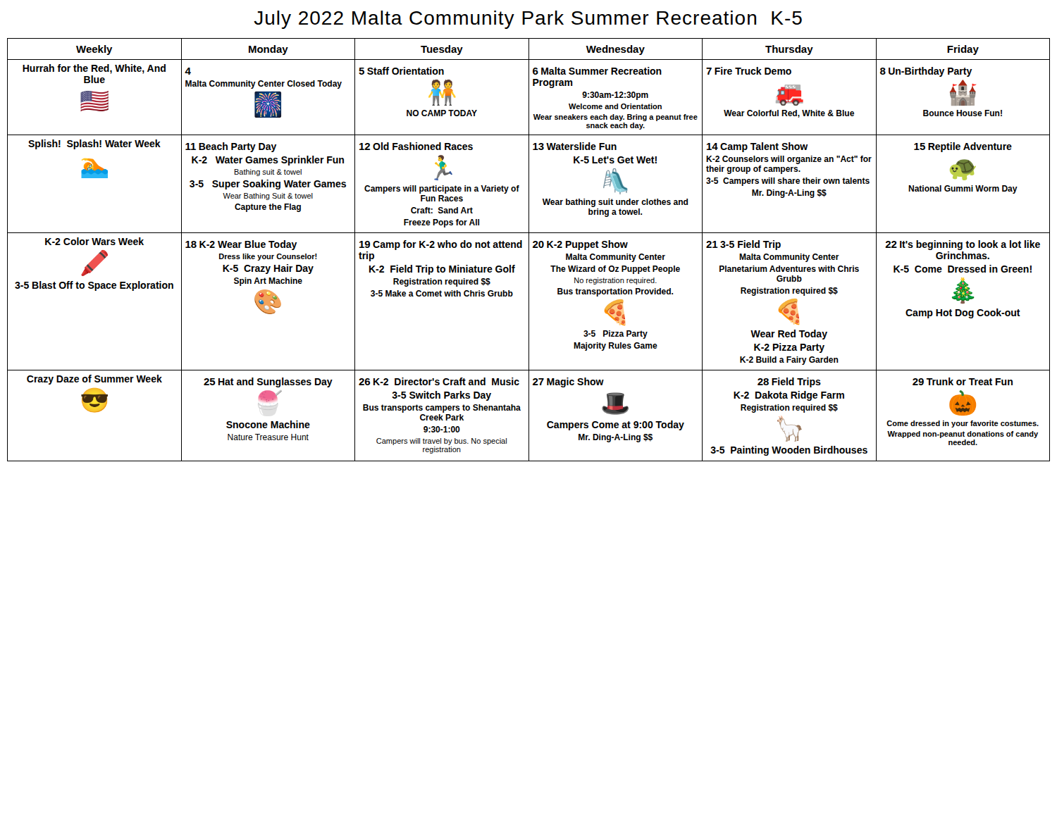July 2022 Malta Community Park Summer Recreation K-5
| Weekly | Monday | Tuesday | Wednesday | Thursday | Friday |
| --- | --- | --- | --- | --- | --- |
| Hurrah for the Red, White, And Blue 🇺🇸 | 4 Malta Community Center Closed Today 🎆 | 5 Staff Orientation 🧑‍🤝‍🧑 NO CAMP TODAY | 6 Malta Summer Recreation Program 9:30am-12:30pm Welcome and Orientation Wear sneakers each day. Bring a peanut free snack each day. | 7 Fire Truck Demo 🚒 Wear Colorful Red, White & Blue | 8 Un-Birthday Party 🏰 Bounce House Fun! |
| Splish! Splash! Water Week 🏊 | 11 Beach Party Day K-2 Water Games Sprinkler Fun Bathing suit & towel 3-5 Super Soaking Water Games Wear Bathing Suit & towel Capture the Flag | 12 Old Fashioned Races 🏃‍♂️ Campers will participate in a Variety of Fun Races Craft: Sand Art Freeze Pops for All | 13 Waterslide Fun K-5 Let's Get Wet! 🛝 Wear bathing suit under clothes and bring a towel. | 14 Camp Talent Show K-2 Counselors will organize an "Act" for their group of campers. 3-5 Campers will share their own talents Mr. Ding-A-Ling $$ | 15 Reptile Adventure 🐢 National Gummi Worm Day |
| K-2 Color Wars Week 🖍️ 3-5 Blast Off to Space Exploration | 18 K-2 Wear Blue Today Dress like your Counselor! K-5 Crazy Hair Day Spin Art Machine 🎨 | 19 Camp for K-2 who do not attend trip K-2 Field Trip to Miniature Golf Registration required $$ 3-5 Make a Comet with Chris Grubb | 20 K-2 Puppet Show Malta Community Center The Wizard of Oz Puppet People No registration required. Bus transportation Provided. 🍕 3-5 Pizza Party Majority Rules Game | 21 3-5 Field Trip Malta Community Center Planetarium Adventures with Chris Grubb Registration required $$ 🍕 Wear Red Today K-2 Pizza Party K-2 Build a Fairy Garden | 22 It's beginning to look a lot like Grinchmas. K-5 Come Dressed in Green! 🎄 Camp Hot Dog Cook-out |
| Crazy Daze of Summer Week 😎 | 25 Hat and Sunglasses Day 🍧 Snocone Machine Nature Treasure Hunt | 26 K-2 Director's Craft and Music 3-5 Switch Parks Day Bus transports campers to Shenantaha Creek Park 9:30-1:00 Campers will travel by bus. No special registration | 27 Magic Show 🎩 Campers Come at 9:00 Today Mr. Ding-A-Ling $$ | 28 Field Trips K-2 Dakota Ridge Farm Registration required $$ 🦙 3-5 Painting Wooden Birdhouses | 29 Trunk or Treat Fun 🎃 Come dressed in your favorite costumes. Wrapped non-peanut donations of candy needed. |